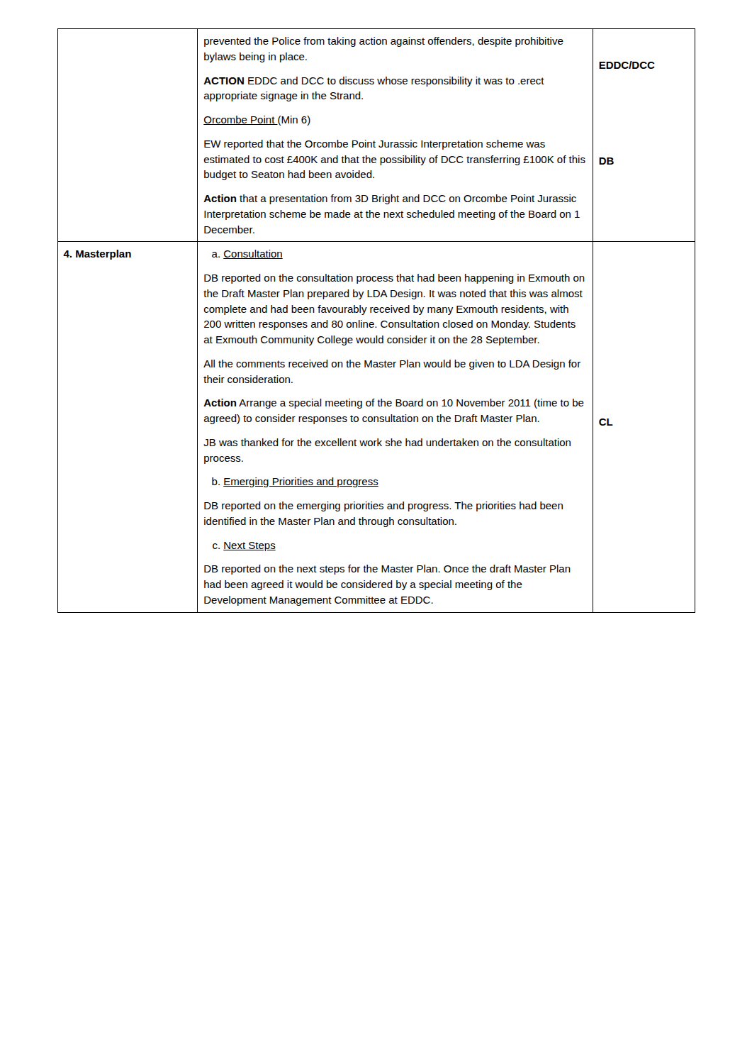| | prevented the Police from taking action against offenders, despite prohibitive bylaws being in place. ACTION EDDC and DCC to discuss whose responsibility it was to .erect appropriate signage in the Strand. Orcombe Point (Min 6) EW reported that the Orcombe Point Jurassic Interpretation scheme was estimated to cost £400K and that the possibility of DCC transferring £100K of this budget to Seaton had been avoided. Action that a presentation from 3D Bright and DCC on Orcombe Point Jurassic Interpretation scheme be made at the next scheduled meeting of the Board on 1 December. | EDDC/DCC DB |
| 4. Masterplan | Consultation DB reported on the consultation process that had been happening in Exmouth on the Draft Master Plan prepared by LDA Design. It was noted that this was almost complete and had been favourably received by many Exmouth residents, with 200 written responses and 80 online. Consultation closed on Monday. Students at Exmouth Community College would consider it on the 28 September. All the comments received on the Master Plan would be given to LDA Design for their consideration. Action Arrange a special meeting of the Board on 10 November 2011 (time to be agreed) to consider responses to consultation on the Draft Master Plan. JB was thanked for the excellent work she had undertaken on the consultation process. Emerging Priorities and progress DB reported on the emerging priorities and progress. The priorities had been identified in the Master Plan and through consultation. Next Steps DB reported on the next steps for the Master Plan. Once the draft Master Plan had been agreed it would be considered by a special meeting of the Development Management Committee at EDDC. | CL |